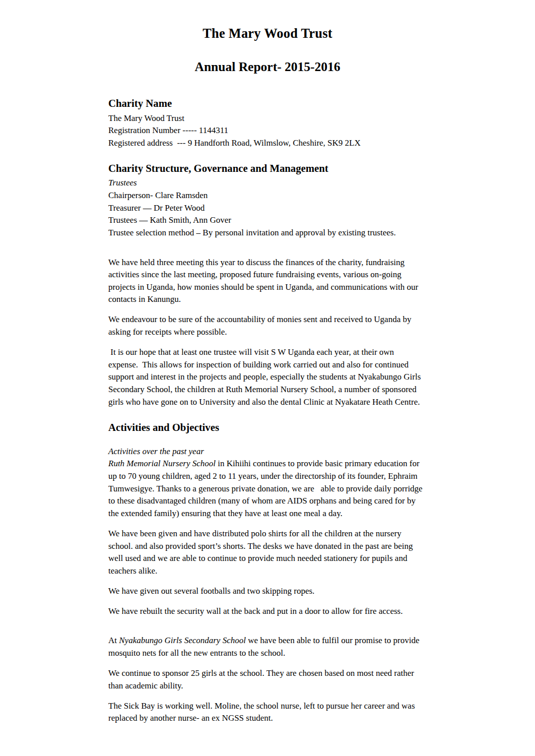The Mary Wood Trust
Annual Report- 2015-2016
Charity Name
The Mary Wood Trust
Registration Number ----- 1144311
Registered address --- 9 Handforth Road, Wilmslow, Cheshire, SK9 2LX
Charity Structure, Governance and Management
Trustees
Chairperson- Clare Ramsden
Treasurer — Dr Peter Wood
Trustees — Kath Smith, Ann Gover
Trustee selection method – By personal invitation and approval by existing trustees.
We have held three meeting this year to discuss the finances of the charity, fundraising activities since the last meeting, proposed future fundraising events, various on-going projects in Uganda, how monies should be spent in Uganda, and communications with our contacts in Kanungu.
We endeavour to be sure of the accountability of monies sent and received to Uganda by asking for receipts where possible.
It is our hope that at least one trustee will visit S W Uganda each year, at their own expense. This allows for inspection of building work carried out and also for continued support and interest in the projects and people, especially the students at Nyakabungo Girls Secondary School, the children at Ruth Memorial Nursery School, a number of sponsored girls who have gone on to University and also the dental Clinic at Nyakatare Heath Centre.
Activities and Objectives
Activities over the past year
Ruth Memorial Nursery School in Kihiihi continues to provide basic primary education for up to 70 young children, aged 2 to 11 years, under the directorship of its founder, Ephraim Tumwesigye. Thanks to a generous private donation, we are able to provide daily porridge to these disadvantaged children (many of whom are AIDS orphans and being cared for by the extended family) ensuring that they have at least one meal a day.
We have been given and have distributed polo shirts for all the children at the nursery school. and also provided sport’s shorts. The desks we have donated in the past are being well used and we are able to continue to provide much needed stationery for pupils and teachers alike.
We have given out several footballs and two skipping ropes.
We have rebuilt the security wall at the back and put in a door to allow for fire access.
At Nyakabungo Girls Secondary School we have been able to fulfil our promise to provide mosquito nets for all the new entrants to the school.
We continue to sponsor 25 girls at the school. They are chosen based on most need rather than academic ability.
The Sick Bay is working well. Moline, the school nurse, left to pursue her career and was replaced by another nurse- an ex NGSS student.